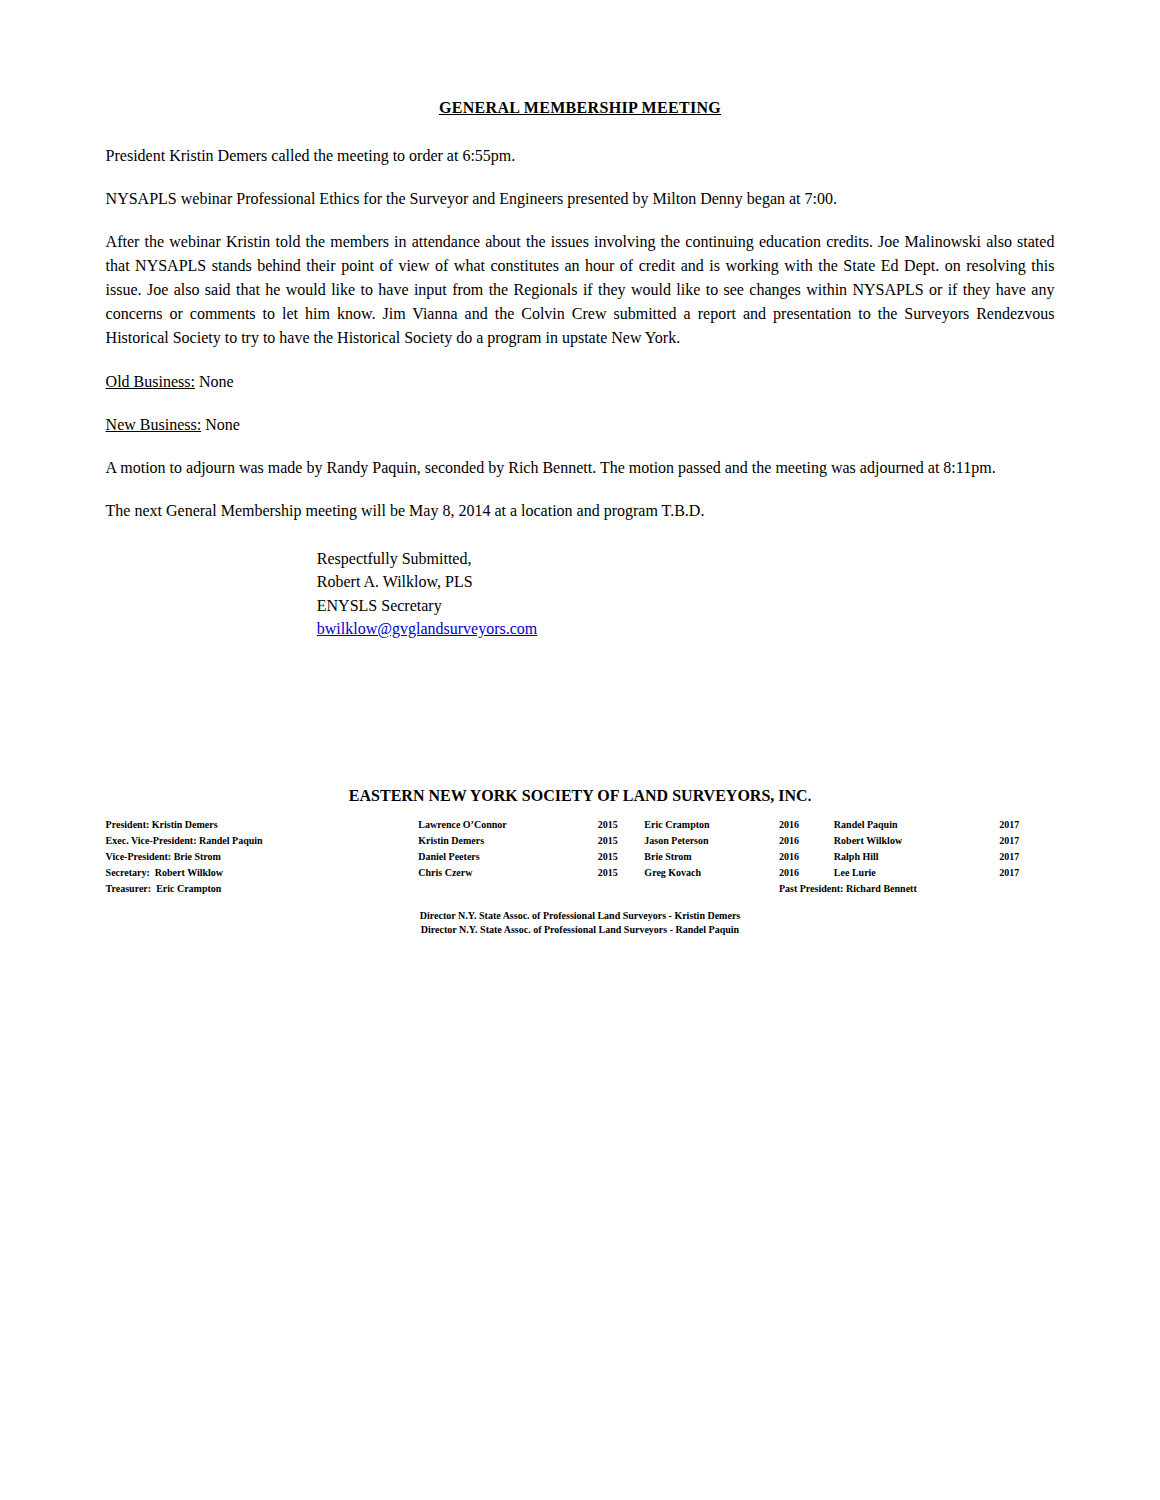GENERAL MEMBERSHIP MEETING
President Kristin Demers called the meeting to order at 6:55pm.
NYSAPLS webinar Professional Ethics for the Surveyor and Engineers presented by Milton Denny began at 7:00.
After the webinar Kristin told the members in attendance about the issues involving the continuing education credits. Joe Malinowski also stated that NYSAPLS stands behind their point of view of what constitutes an hour of credit and is working with the State Ed Dept. on resolving this issue. Joe also said that he would like to have input from the Regionals if they would like to see changes within NYSAPLS or if they have any concerns or comments to let him know. Jim Vianna and the Colvin Crew submitted a report and presentation to the Surveyors Rendezvous Historical Society to try to have the Historical Society do a program in upstate New York.
Old Business: None
New Business: None
A motion to adjourn was made by Randy Paquin, seconded by Rich Bennett. The motion passed and the meeting was adjourned at 8:11pm.
The next General Membership meeting will be May 8, 2014 at a location and program T.B.D.
Respectfully Submitted,
Robert A. Wilklow, PLS
ENYSLS Secretary
bwilklow@gvglandsurveyors.com
EASTERN NEW YORK SOCIETY OF LAND SURVEYORS, INC.
| President: Kristin Demers | Lawrence O’Connor | 2015 | Eric Crampton | 2016 | Randel Paquin | 2017 |
| Exec. Vice-President: Randel Paquin | Kristin Demers | 2015 | Jason Peterson | 2016 | Robert Wilklow | 2017 |
| Vice-President: Brie Strom | Daniel Peeters | 2015 | Brie Strom | 2016 | Ralph Hill | 2017 |
| Secretary: Robert Wilklow | Chris Czerw | 2015 | Greg Kovach | 2016 | Lee Lurie | 2017 |
| Treasurer: Eric Crampton | | | | Past President: Richard Bennett |
Director N.Y. State Assoc. of Professional Land Surveyors - Kristin Demers
Director N.Y. State Assoc. of Professional Land Surveyors - Randel Paquin